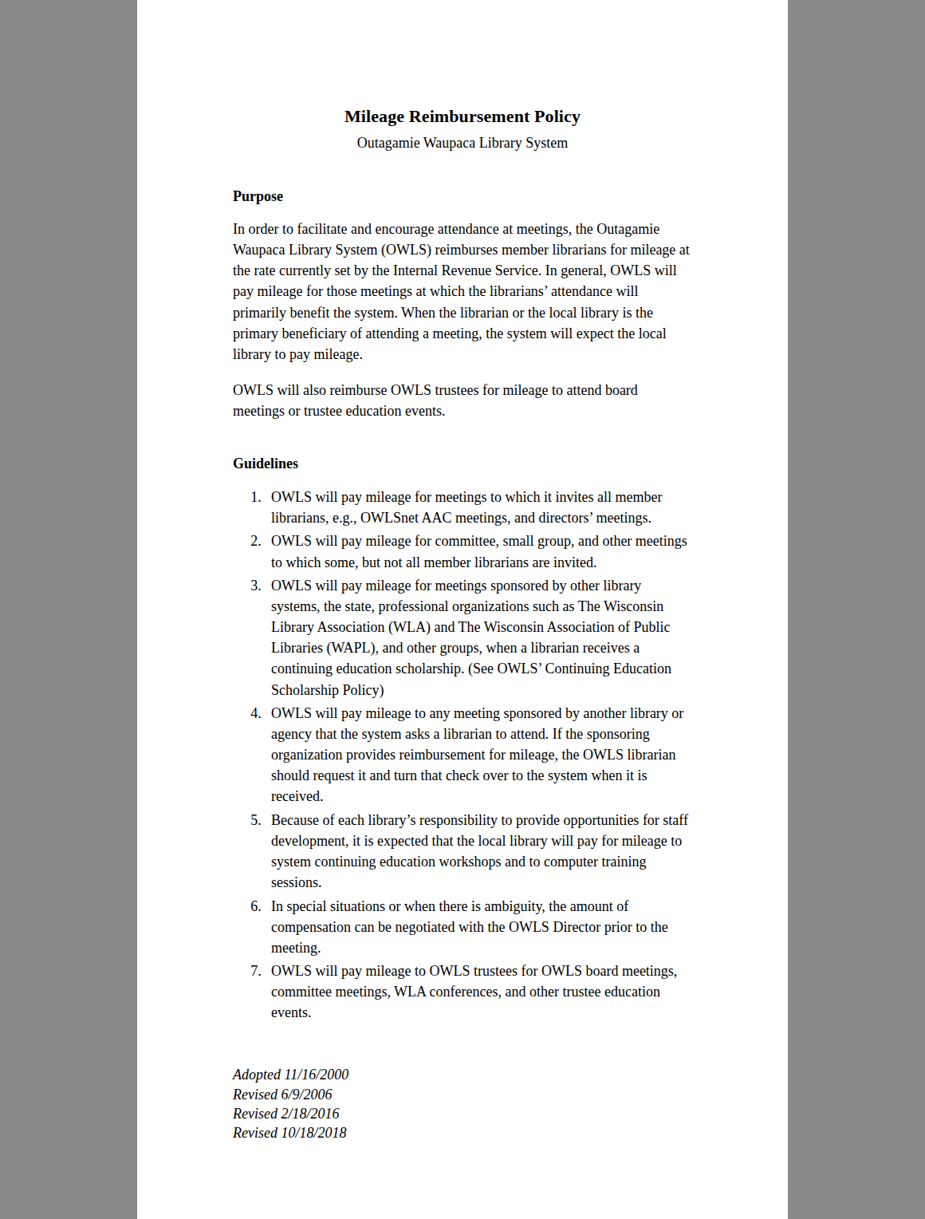Mileage Reimbursement Policy
Outagamie Waupaca Library System
Purpose
In order to facilitate and encourage attendance at meetings, the Outagamie Waupaca Library System (OWLS) reimburses member librarians for mileage at the rate currently set by the Internal Revenue Service. In general, OWLS will pay mileage for those meetings at which the librarians’ attendance will primarily benefit the system. When the librarian or the local library is the primary beneficiary of attending a meeting, the system will expect the local library to pay mileage.
OWLS will also reimburse OWLS trustees for mileage to attend board meetings or trustee education events.
Guidelines
OWLS will pay mileage for meetings to which it invites all member librarians, e.g., OWLSnet AAC meetings, and directors’ meetings.
OWLS will pay mileage for committee, small group, and other meetings to which some, but not all member librarians are invited.
OWLS will pay mileage for meetings sponsored by other library systems, the state, professional organizations such as The Wisconsin Library Association (WLA) and The Wisconsin Association of Public Libraries (WAPL), and other groups, when a librarian receives a continuing education scholarship. (See OWLS’ Continuing Education Scholarship Policy)
OWLS will pay mileage to any meeting sponsored by another library or agency that the system asks a librarian to attend. If the sponsoring organization provides reimbursement for mileage, the OWLS librarian should request it and turn that check over to the system when it is received.
Because of each library’s responsibility to provide opportunities for staff development, it is expected that the local library will pay for mileage to system continuing education workshops and to computer training sessions.
In special situations or when there is ambiguity, the amount of compensation can be negotiated with the OWLS Director prior to the meeting.
OWLS will pay mileage to OWLS trustees for OWLS board meetings, committee meetings, WLA conferences, and other trustee education events.
Adopted 11/16/2000
Revised 6/9/2006
Revised 2/18/2016
Revised 10/18/2018